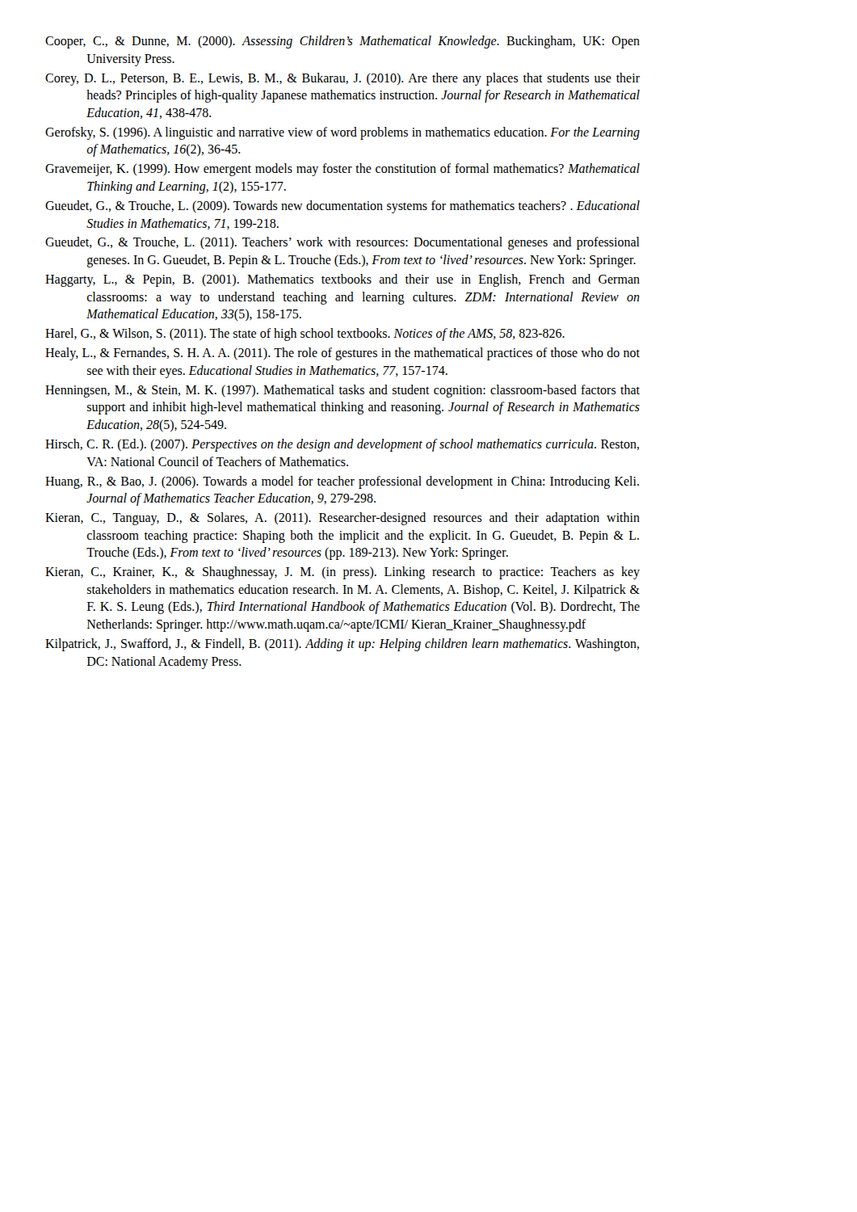Cooper, C., & Dunne, M. (2000). Assessing Children’s Mathematical Knowledge. Buckingham, UK: Open University Press.
Corey, D. L., Peterson, B. E., Lewis, B. M., & Bukarau, J. (2010). Are there any places that students use their heads? Principles of high-quality Japanese mathematics instruction. Journal for Research in Mathematical Education, 41, 438-478.
Gerofsky, S. (1996). A linguistic and narrative view of word problems in mathematics education. For the Learning of Mathematics, 16(2), 36-45.
Gravemeijer, K. (1999). How emergent models may foster the constitution of formal mathematics? Mathematical Thinking and Learning, 1(2), 155-177.
Gueudet, G., & Trouche, L. (2009). Towards new documentation systems for mathematics teachers? . Educational Studies in Mathematics, 71, 199-218.
Gueudet, G., & Trouche, L. (2011). Teachers’ work with resources: Documentational geneses and professional geneses. In G. Gueudet, B. Pepin & L. Trouche (Eds.), From text to ‘lived’ resources. New York: Springer.
Haggarty, L., & Pepin, B. (2001). Mathematics textbooks and their use in English, French and German classrooms: a way to understand teaching and learning cultures. ZDM: International Review on Mathematical Education, 33(5), 158-175.
Harel, G., & Wilson, S. (2011). The state of high school textbooks. Notices of the AMS, 58, 823-826.
Healy, L., & Fernandes, S. H. A. A. (2011). The role of gestures in the mathematical practices of those who do not see with their eyes. Educational Studies in Mathematics, 77, 157-174.
Henningsen, M., & Stein, M. K. (1997). Mathematical tasks and student cognition: classroom-based factors that support and inhibit high-level mathematical thinking and reasoning. Journal of Research in Mathematics Education, 28(5), 524-549.
Hirsch, C. R. (Ed.). (2007). Perspectives on the design and development of school mathematics curricula. Reston, VA: National Council of Teachers of Mathematics.
Huang, R., & Bao, J. (2006). Towards a model for teacher professional development in China: Introducing Keli. Journal of Mathematics Teacher Education, 9, 279-298.
Kieran, C., Tanguay, D., & Solares, A. (2011). Researcher-designed resources and their adaptation within classroom teaching practice: Shaping both the implicit and the explicit. In G. Gueudet, B. Pepin & L. Trouche (Eds.), From text to ‘lived’ resources (pp. 189-213). New York: Springer.
Kieran, C., Krainer, K., & Shaughnessay, J. M. (in press). Linking research to practice: Teachers as key stakeholders in mathematics education research. In M. A. Clements, A. Bishop, C. Keitel, J. Kilpatrick & F. K. S. Leung (Eds.), Third International Handbook of Mathematics Education (Vol. B). Dordrecht, The Netherlands: Springer. http://www.math.uqam.ca/~apte/ICMI/ Kieran_Krainer_Shaughnessy.pdf
Kilpatrick, J., Swafford, J., & Findell, B. (2011). Adding it up: Helping children learn mathematics. Washington, DC: National Academy Press.